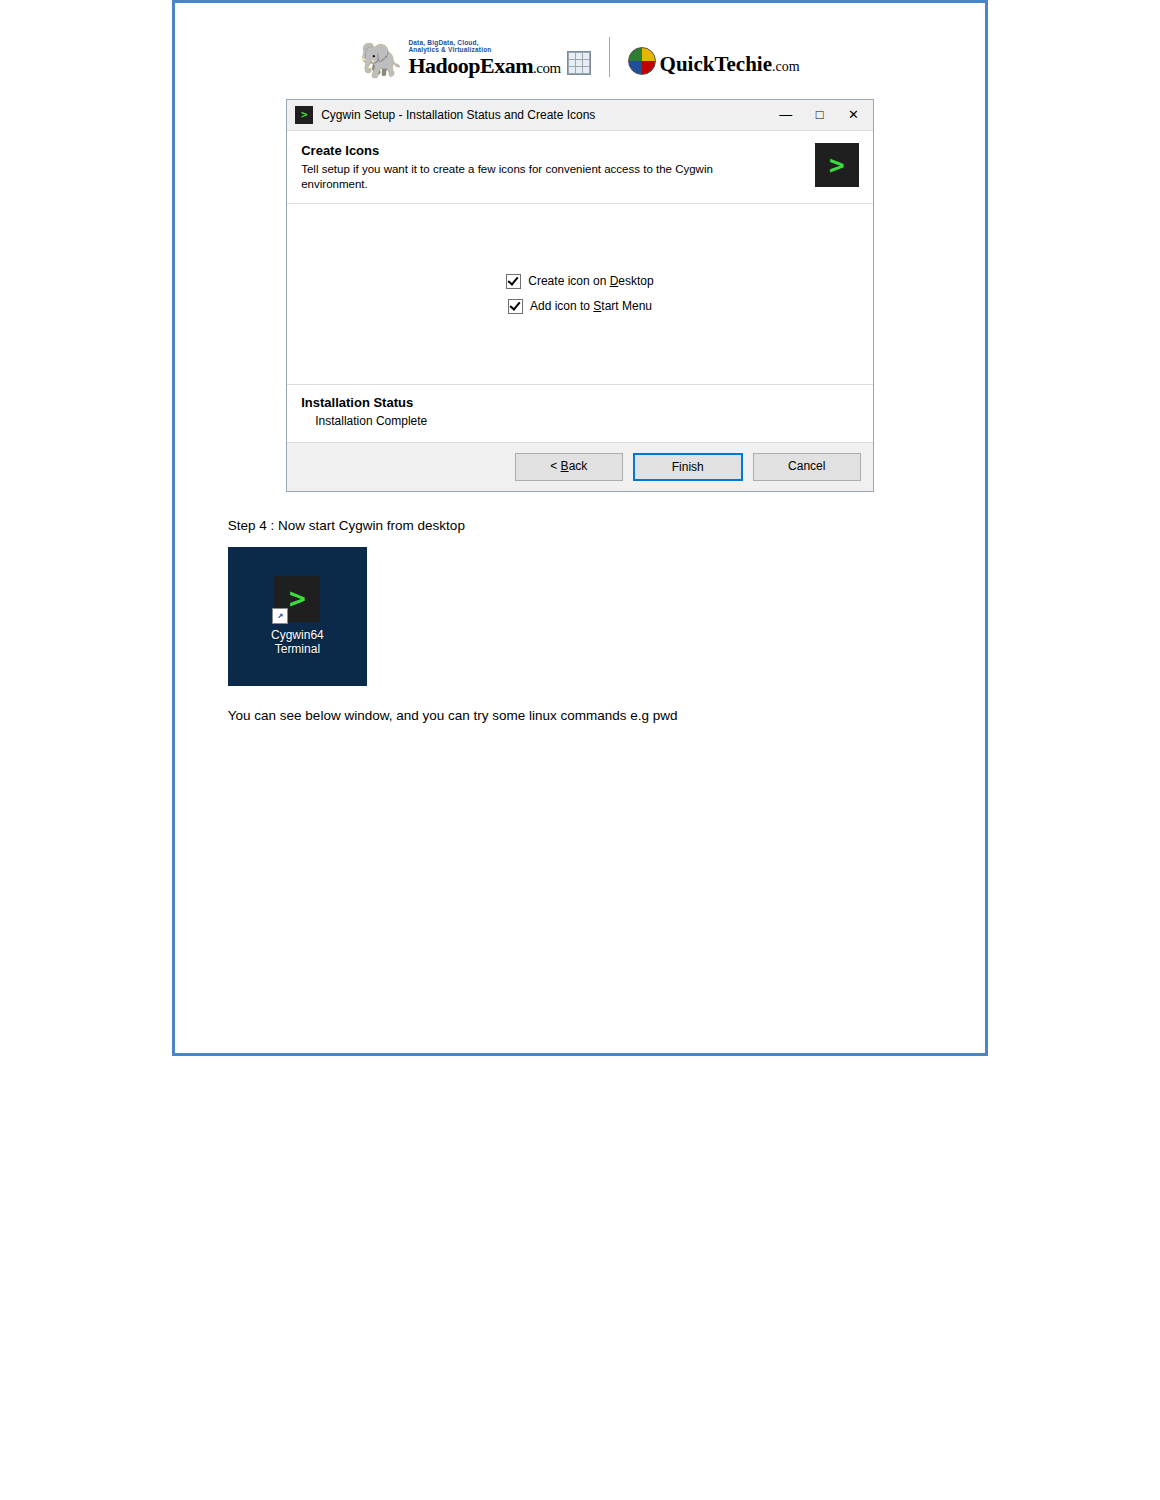🐘
Data, BigData, Cloud, Analytics & Virtualization HadoopExam.com
QuickTechie.com
>
Cygwin Setup - Installation Status and Create Icons
—
□
✕
Create Icons
Tell setup if you want it to create a few icons for convenient access to the Cygwin environment.
>
Create icon on Desktop
Add icon to Start Menu
Installation Status
Installation Complete
< Back
Finish
Cancel
Step 4 : Now start Cygwin from desktop
> ↗
Cygwin64
Terminal
You can see below window, and you can try some linux commands e.g pwd